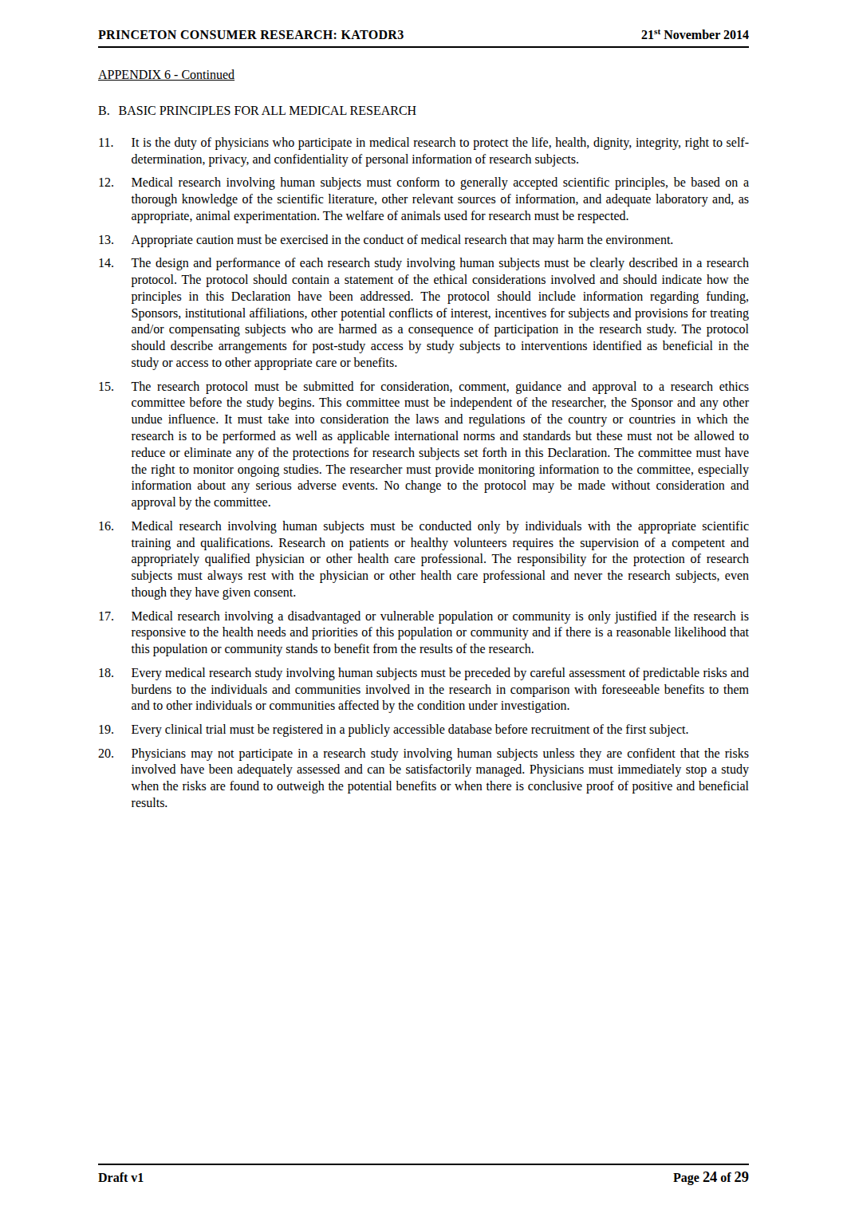PRINCETON CONSUMER RESEARCH: KATODR3 21st November 2014
APPENDIX 6 - Continued
B. BASIC PRINCIPLES FOR ALL MEDICAL RESEARCH
It is the duty of physicians who participate in medical research to protect the life, health, dignity, integrity, right to self-determination, privacy, and confidentiality of personal information of research subjects.
Medical research involving human subjects must conform to generally accepted scientific principles, be based on a thorough knowledge of the scientific literature, other relevant sources of information, and adequate laboratory and, as appropriate, animal experimentation. The welfare of animals used for research must be respected.
Appropriate caution must be exercised in the conduct of medical research that may harm the environment.
The design and performance of each research study involving human subjects must be clearly described in a research protocol. The protocol should contain a statement of the ethical considerations involved and should indicate how the principles in this Declaration have been addressed. The protocol should include information regarding funding, Sponsors, institutional affiliations, other potential conflicts of interest, incentives for subjects and provisions for treating and/or compensating subjects who are harmed as a consequence of participation in the research study. The protocol should describe arrangements for post-study access by study subjects to interventions identified as beneficial in the study or access to other appropriate care or benefits.
The research protocol must be submitted for consideration, comment, guidance and approval to a research ethics committee before the study begins. This committee must be independent of the researcher, the Sponsor and any other undue influence. It must take into consideration the laws and regulations of the country or countries in which the research is to be performed as well as applicable international norms and standards but these must not be allowed to reduce or eliminate any of the protections for research subjects set forth in this Declaration. The committee must have the right to monitor ongoing studies. The researcher must provide monitoring information to the committee, especially information about any serious adverse events. No change to the protocol may be made without consideration and approval by the committee.
Medical research involving human subjects must be conducted only by individuals with the appropriate scientific training and qualifications. Research on patients or healthy volunteers requires the supervision of a competent and appropriately qualified physician or other health care professional. The responsibility for the protection of research subjects must always rest with the physician or other health care professional and never the research subjects, even though they have given consent.
Medical research involving a disadvantaged or vulnerable population or community is only justified if the research is responsive to the health needs and priorities of this population or community and if there is a reasonable likelihood that this population or community stands to benefit from the results of the research.
Every medical research study involving human subjects must be preceded by careful assessment of predictable risks and burdens to the individuals and communities involved in the research in comparison with foreseeable benefits to them and to other individuals or communities affected by the condition under investigation.
Every clinical trial must be registered in a publicly accessible database before recruitment of the first subject.
Physicians may not participate in a research study involving human subjects unless they are confident that the risks involved have been adequately assessed and can be satisfactorily managed. Physicians must immediately stop a study when the risks are found to outweigh the potential benefits or when there is conclusive proof of positive and beneficial results.
Draft v1 Page 24 of 29